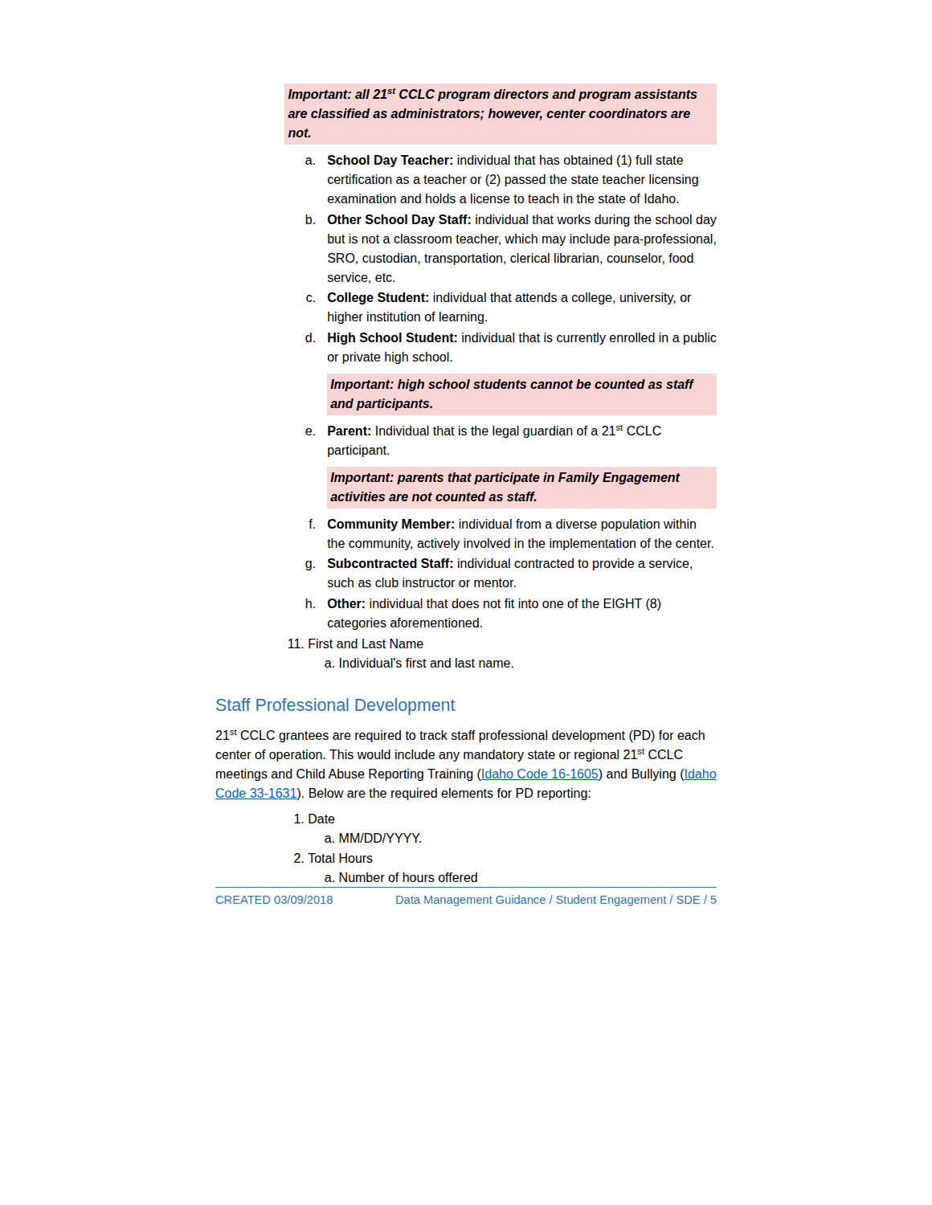Important: all 21st CCLC program directors and program assistants are classified as administrators; however, center coordinators are not.
School Day Teacher: individual that has obtained (1) full state certification as a teacher or (2) passed the state teacher licensing examination and holds a license to teach in the state of Idaho.
Other School Day Staff: individual that works during the school day but is not a classroom teacher, which may include para-professional, SRO, custodian, transportation, clerical librarian, counselor, food service, etc.
College Student: individual that attends a college, university, or higher institution of learning.
High School Student: individual that is currently enrolled in a public or private high school.
Important: high school students cannot be counted as staff and participants.
Parent: Individual that is the legal guardian of a 21st CCLC participant.
Important: parents that participate in Family Engagement activities are not counted as staff.
Community Member: individual from a diverse population within the community, actively involved in the implementation of the center.
Subcontracted Staff: individual contracted to provide a service, such as club instructor or mentor.
Other: individual that does not fit into one of the EIGHT (8) categories aforementioned.
First and Last Name
Individual's first and last name.
Staff Professional Development
21st CCLC grantees are required to track staff professional development (PD) for each center of operation. This would include any mandatory state or regional 21st CCLC meetings and Child Abuse Reporting Training (Idaho Code 16-1605) and Bullying (Idaho Code 33-1631). Below are the required elements for PD reporting:
Date
MM/DD/YYYY.
Total Hours
Number of hours offered
CREATED 03/09/2018 Data Management Guidance / Student Engagement / SDE / 5